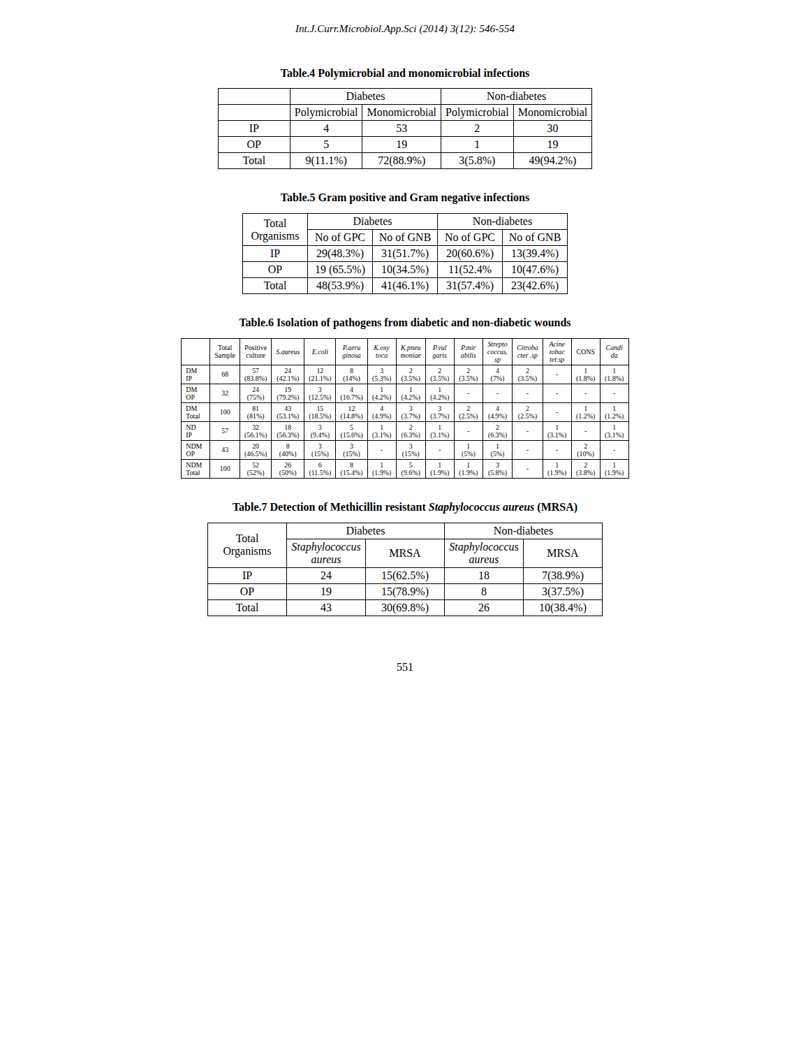Int.J.Curr.Microbiol.App.Sci (2014) 3(12): 546-554
Table.4 Polymicrobial and monomicrobial infections
| | Diabetes | Non-diabetes |
| | Polymicrobial | Monomicrobial | Polymicrobial | Monomicrobial |
| IP | 4 | 53 | 2 | 30 |
| OP | 5 | 19 | 1 | 19 |
| Total | 9(11.1%) | 72(88.9%) | 3(5.8%) | 49(94.2%) |
Table.5 Gram positive and Gram negative infections
| Total Organisms | Diabetes | Non-diabetes |
| No of GPC | No of GNB | No of GPC | No of GNB |
| IP | 29(48.3%) | 31(51.7%) | 20(60.6%) | 13(39.4%) |
| OP | 19 (65.5%) | 10(34.5%) | 11(52.4% | 10(47.6%) |
| Total | 48(53.9%) | 41(46.1%) | 31(57.4%) | 23(42.6%) |
Table.6 Isolation of pathogens from diabetic and non-diabetic wounds
| | Total Sample | Positive culture | S.aureus | E.coli | P.aeru ginosa | K.oxy toca | K.pneu moniae | P.vul garis | P.mir abilis | Strepto coccus. sp | Citroba cter .sp | Acine tobac ter.sp | CONS | Candi da |
| --- | --- | --- | --- | --- | --- | --- | --- | --- | --- | --- | --- | --- | --- | --- |
| DM IP | 68 | 57 (83.8%) | 24 (42.1%) | 12 (21.1%) | 8 (14%) | 3 (5.3%) | 2 (3.5%) | 2 (3.5%) | 2 (3.5%) | 4 (7%) | 2 (3.5%) | - | 1 (1.8%) | 1 (1.8%) |
| DM OP | 32 | 24 (75%) | 19 (79.2%) | 3 (12.5%) | 4 (16.7%) | 1 (4.2%) | 1 (4.2%) | 1 (4.2%) | - | - | - | - | - | - |
| DM Total | 100 | 81 (81%) | 43 (53.1%) | 15 (18.5%) | 12 (14.8%) | 4 (4.9%) | 3 (3.7%) | 3 (3.7%) | 2 (2.5%) | 4 (4.9%) | 2 (2.5%) | - | 1 (1.2%) | 1 (1.2%) |
| ND IP | 57 | 32 (56.1%) | 18 (56.3%) | 3 (9.4%) | 5 (15.6%) | 1 (3.1%) | 2 (6.3%) | 1 (3.1%) | - | 2 (6.3%) | - | 1 (3.1%) | - | 1 (3.1%) |
| NDM OP | 43 | 20 (46.5%) | 8 (40%) | 3 (15%) | 3 (15%) | - | 3 (15%) | - | 1 (5%) | 1 (5%) | - | - | 2 (10%) | - |
| NDM Total | 100 | 52 (52%) | 26 (50%) | 6 (11.5%) | 8 (15.4%) | 1 (1.9%) | 5 (9.6%) | 1 (1.9%) | 1 (1.9%) | 3 (5.8%) | - | 1 (1.9%) | 2 (3.8%) | 1 (1.9%) |
Table.7 Detection of Methicillin resistant Staphylococcus aureus (MRSA)
| Total Organisms | Diabetes | Non-diabetes |
| Staphylococcus aureus | MRSA | Staphylococcus aureus | MRSA |
| IP | 24 | 15(62.5%) | 18 | 7(38.9%) |
| OP | 19 | 15(78.9%) | 8 | 3(37.5%) |
| Total | 43 | 30(69.8%) | 26 | 10(38.4%) |
551